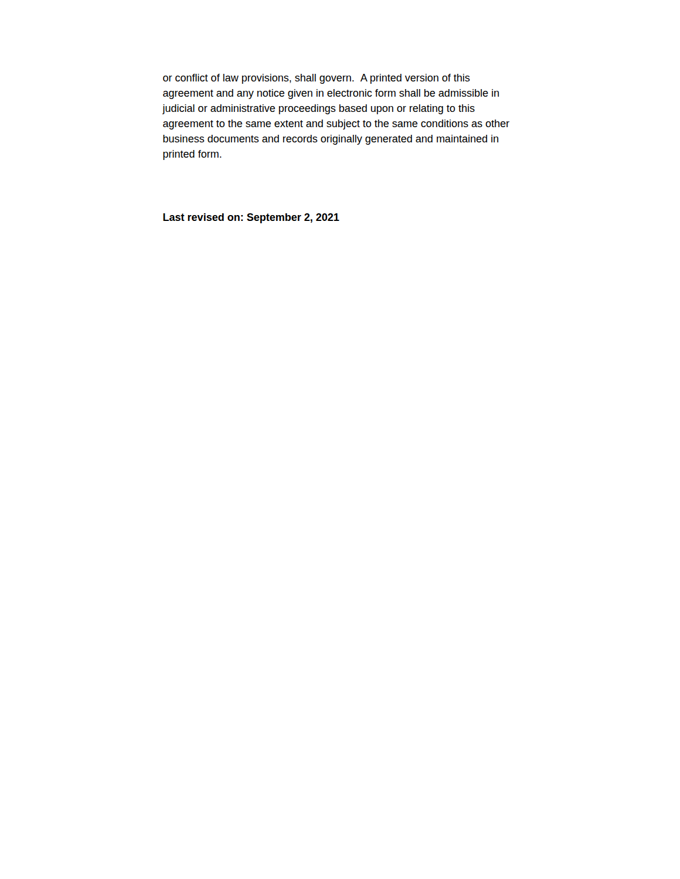or conflict of law provisions, shall govern. A printed version of this agreement and any notice given in electronic form shall be admissible in judicial or administrative proceedings based upon or relating to this agreement to the same extent and subject to the same conditions as other business documents and records originally generated and maintained in printed form.
Last revised on: September 2, 2021